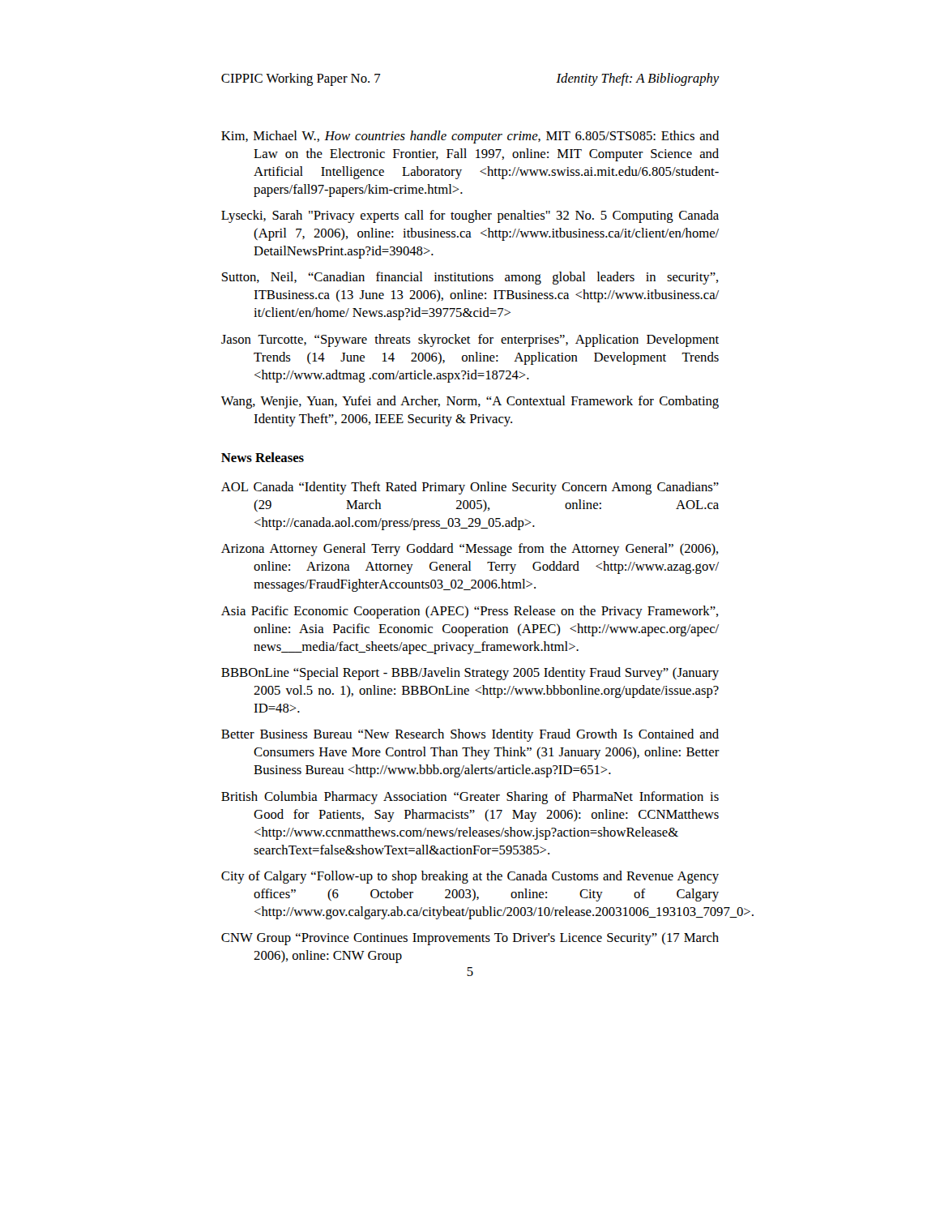CIPPIC Working Paper No. 7 Identity Theft: A Bibliography
Kim, Michael W., How countries handle computer crime, MIT 6.805/STS085: Ethics and Law on the Electronic Frontier, Fall 1997, online: MIT Computer Science and Artificial Intelligence Laboratory <http://www.swiss.ai.mit.edu/6.805/student-papers/fall97-papers/kim-crime.html>.
Lysecki, Sarah "Privacy experts call for tougher penalties" 32 No. 5 Computing Canada (April 7, 2006), online: itbusiness.ca <http://www.itbusiness.ca/it/client/en/home/ DetailNewsPrint.asp?id=39048>.
Sutton, Neil, “Canadian financial institutions among global leaders in security”, ITBusiness.ca (13 June 13 2006), online: ITBusiness.ca <http://www.itbusiness.ca/ it/client/en/home/ News.asp?id=39775&cid=7>
Jason Turcotte, “Spyware threats skyrocket for enterprises”, Application Development Trends (14 June 14 2006), online: Application Development Trends <http://www.adtmag .com/article.aspx?id=18724>.
Wang, Wenjie, Yuan, Yufei and Archer, Norm, “A Contextual Framework for Combating Identity Theft”, 2006, IEEE Security & Privacy.
News Releases
AOL Canada “Identity Theft Rated Primary Online Security Concern Among Canadians” (29 March 2005), online: AOL.ca <http://canada.aol.com/press/press_03_29_05.adp>.
Arizona Attorney General Terry Goddard “Message from the Attorney General” (2006), online: Arizona Attorney General Terry Goddard <http://www.azag.gov/ messages/FraudFighterAccounts03_02_2006.html>.
Asia Pacific Economic Cooperation (APEC) “Press Release on the Privacy Framework”, online: Asia Pacific Economic Cooperation (APEC) <http://www.apec.org/apec/ news___media/fact_sheets/apec_privacy_framework.html>.
BBBOnLine “Special Report - BBB/Javelin Strategy 2005 Identity Fraud Survey” (January 2005 vol.5 no. 1), online: BBBOnLine <http://www.bbbonline.org/update/issue.asp? ID=48>.
Better Business Bureau “New Research Shows Identity Fraud Growth Is Contained and Consumers Have More Control Than They Think” (31 January 2006), online: Better Business Bureau <http://www.bbb.org/alerts/article.asp?ID=651>.
British Columbia Pharmacy Association “Greater Sharing of PharmaNet Information is Good for Patients, Say Pharmacists” (17 May 2006): online: CCNMatthews <http://www.ccnmatthews.com/news/releases/show.jsp?action=showRelease& searchText=false&showText=all&actionFor=595385>.
City of Calgary “Follow-up to shop breaking at the Canada Customs and Revenue Agency offices” (6 October 2003), online: City of Calgary <http://www.gov.calgary.ab.ca/citybeat/public/2003/10/release.20031006_193103_7097_0>.
CNW Group “Province Continues Improvements To Driver's Licence Security” (17 March 2006), online: CNW Group
5